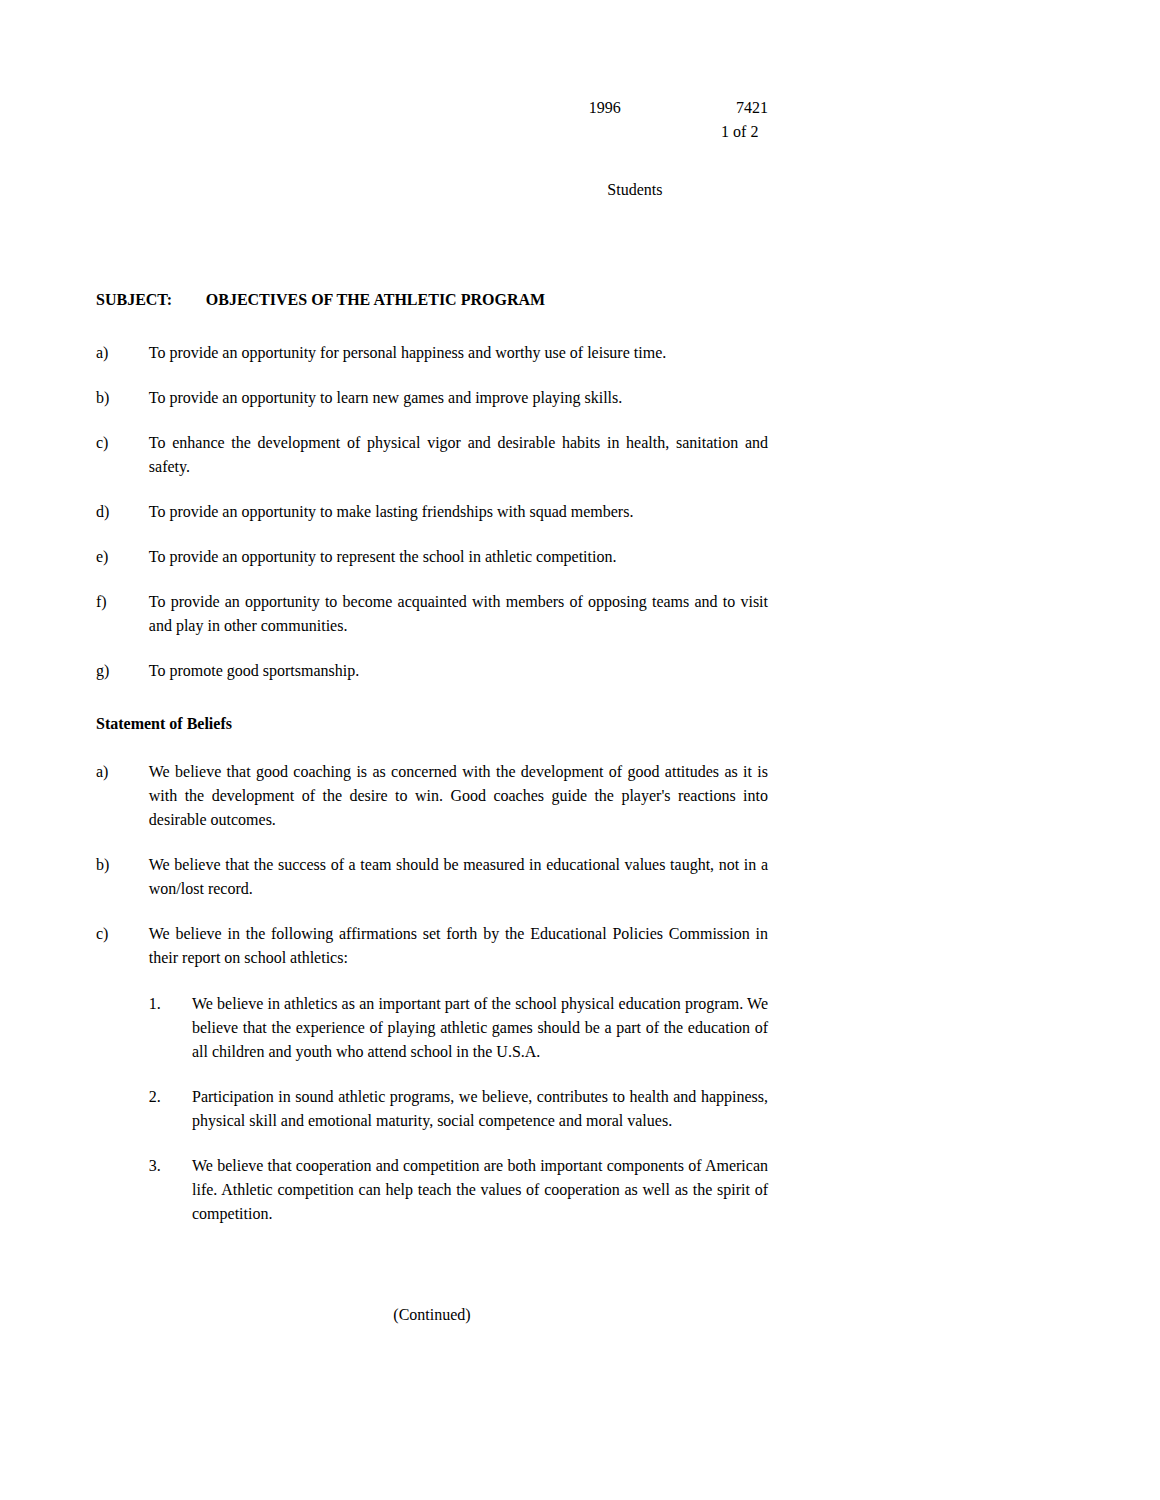1996 7421
1 of 2
Students
SUBJECT: OBJECTIVES OF THE ATHLETIC PROGRAM
a) To provide an opportunity for personal happiness and worthy use of leisure time.
b) To provide an opportunity to learn new games and improve playing skills.
c) To enhance the development of physical vigor and desirable habits in health, sanitation and safety.
d) To provide an opportunity to make lasting friendships with squad members.
e) To provide an opportunity to represent the school in athletic competition.
f) To provide an opportunity to become acquainted with members of opposing teams and to visit and play in other communities.
g) To promote good sportsmanship.
Statement of Beliefs
a) We believe that good coaching is as concerned with the development of good attitudes as it is with the development of the desire to win. Good coaches guide the player's reactions into desirable outcomes.
b) We believe that the success of a team should be measured in educational values taught, not in a won/lost record.
c) We believe in the following affirmations set forth by the Educational Policies Commission in their report on school athletics:
1. We believe in athletics as an important part of the school physical education program. We believe that the experience of playing athletic games should be a part of the education of all children and youth who attend school in the U.S.A.
2. Participation in sound athletic programs, we believe, contributes to health and happiness, physical skill and emotional maturity, social competence and moral values.
3. We believe that cooperation and competition are both important components of American life. Athletic competition can help teach the values of cooperation as well as the spirit of competition.
(Continued)